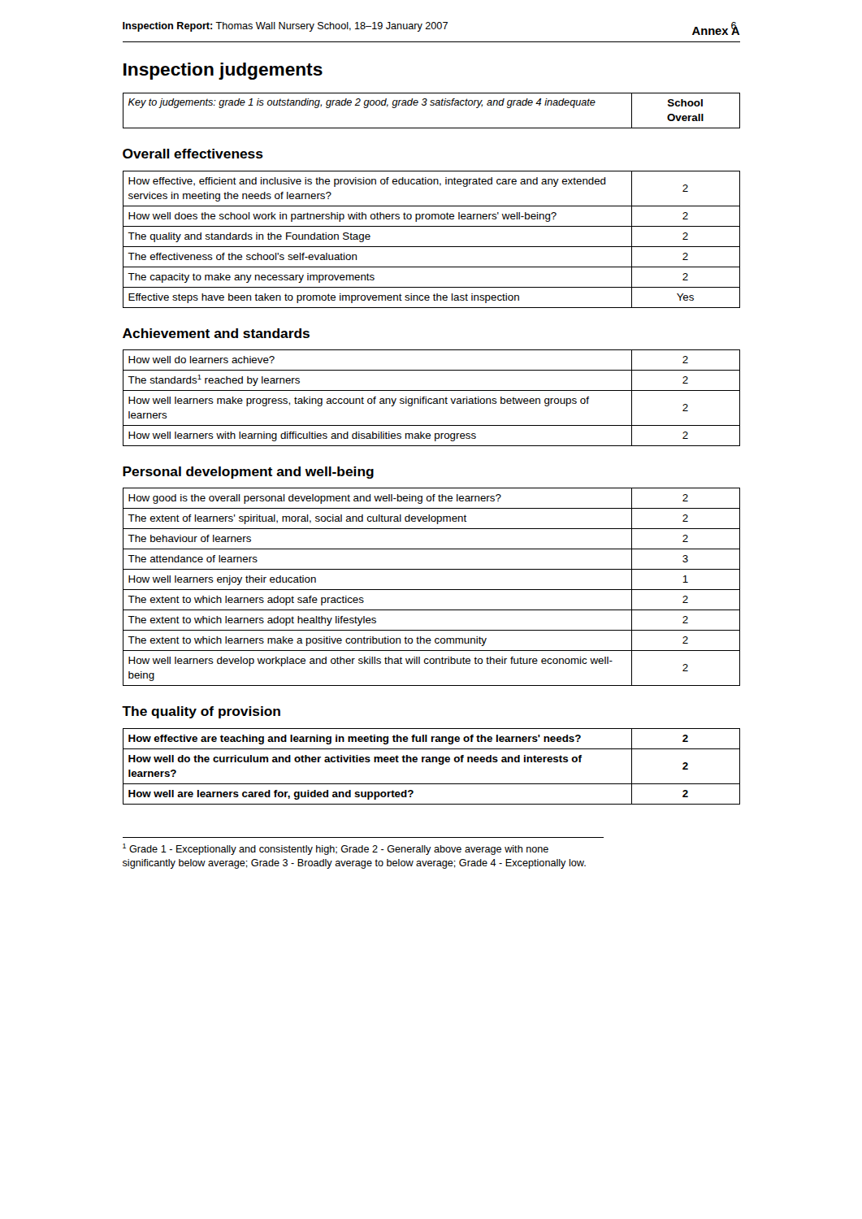Inspection Report: Thomas Wall Nursery School, 18–19 January 2007
6
Annex A
Inspection judgements
| Key to judgements: grade 1 is outstanding, grade 2 good, grade 3 satisfactory, and grade 4 inadequate | School Overall |
Overall effectiveness
| How effective, efficient and inclusive is the provision of education, integrated care and any extended services in meeting the needs of learners? | 2 |
| How well does the school work in partnership with others to promote learners' well-being? | 2 |
| The quality and standards in the Foundation Stage | 2 |
| The effectiveness of the school's self-evaluation | 2 |
| The capacity to make any necessary improvements | 2 |
| Effective steps have been taken to promote improvement since the last inspection | Yes |
Achievement and standards
| How well do learners achieve? | 2 |
| The standards 1 reached by learners | 2 |
| How well learners make progress, taking account of any significant variations between groups of learners | 2 |
| How well learners with learning difficulties and disabilities make progress | 2 |
Personal development and well-being
| How good is the overall personal development and well-being of the learners? | 2 |
| The extent of learners' spiritual, moral, social and cultural development | 2 |
| The behaviour of learners | 2 |
| The attendance of learners | 3 |
| How well learners enjoy their education | 1 |
| The extent to which learners adopt safe practices | 2 |
| The extent to which learners adopt healthy lifestyles | 2 |
| The extent to which learners make a positive contribution to the community | 2 |
| How well learners develop workplace and other skills that will contribute to their future economic well-being | 2 |
The quality of provision
| How effective are teaching and learning in meeting the full range of the learners' needs? | 2 |
| How well do the curriculum and other activities meet the range of needs and interests of learners? | 2 |
| How well are learners cared for, guided and supported? | 2 |
1 Grade 1 - Exceptionally and consistently high; Grade 2 - Generally above average with none significantly below average; Grade 3 - Broadly average to below average; Grade 4 - Exceptionally low.